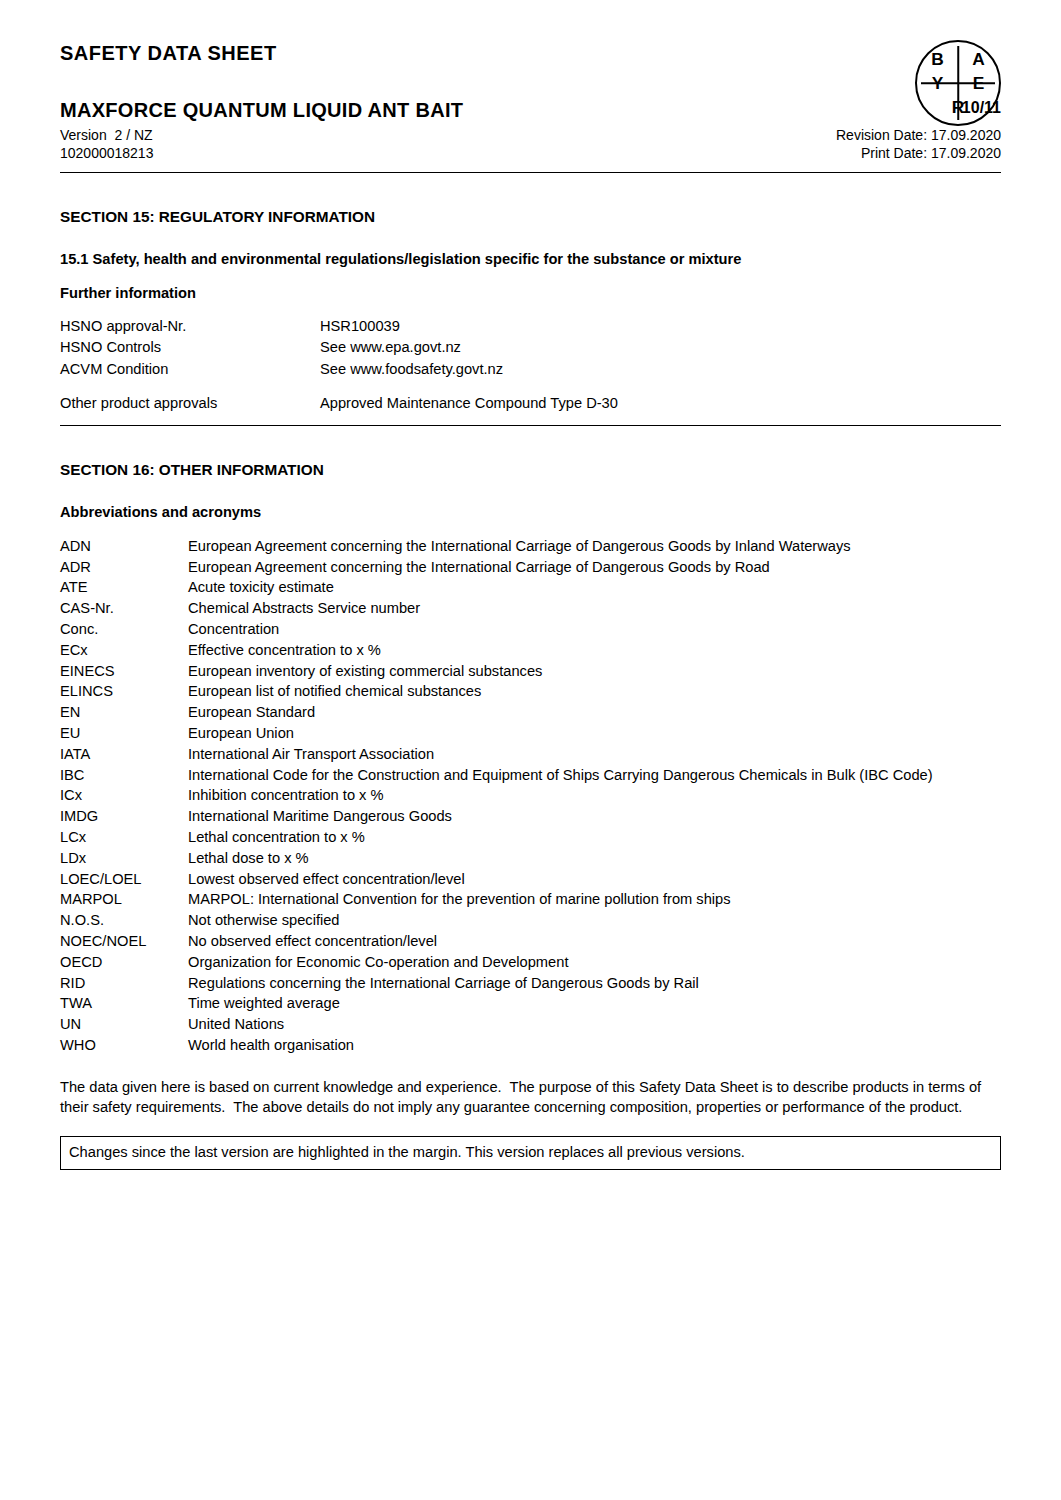SAFETY DATA SHEET
B A Y E R
MAXFORCE QUANTUM LIQUID ANT BAIT
10/11
Version 2 / NZ
102000018213
Revision Date: 17.09.2020
Print Date: 17.09.2020
SECTION 15: REGULATORY INFORMATION
15.1 Safety, health and environmental regulations/legislation specific for the substance or mixture
Further information
| HSNO approval-Nr. | HSR100039 |
| HSNO Controls | See www.epa.govt.nz |
| ACVM Condition | See www.foodsafety.govt.nz |
| Other product approvals | Approved Maintenance Compound Type D-30 |
SECTION 16: OTHER INFORMATION
Abbreviations and acronyms
| ADN | European Agreement concerning the International Carriage of Dangerous Goods by Inland Waterways |
| ADR | European Agreement concerning the International Carriage of Dangerous Goods by Road |
| ATE | Acute toxicity estimate |
| CAS-Nr. | Chemical Abstracts Service number |
| Conc. | Concentration |
| ECx | Effective concentration to x % |
| EINECS | European inventory of existing commercial substances |
| ELINCS | European list of notified chemical substances |
| EN | European Standard |
| EU | European Union |
| IATA | International Air Transport Association |
| IBC | International Code for the Construction and Equipment of Ships Carrying Dangerous Chemicals in Bulk (IBC Code) |
| ICx | Inhibition concentration to x % |
| IMDG | International Maritime Dangerous Goods |
| LCx | Lethal concentration to x % |
| LDx | Lethal dose to x % |
| LOEC/LOEL | Lowest observed effect concentration/level |
| MARPOL | MARPOL: International Convention for the prevention of marine pollution from ships |
| N.O.S. | Not otherwise specified |
| NOEC/NOEL | No observed effect concentration/level |
| OECD | Organization for Economic Co-operation and Development |
| RID | Regulations concerning the International Carriage of Dangerous Goods by Rail |
| TWA | Time weighted average |
| UN | United Nations |
| WHO | World health organisation |
The data given here is based on current knowledge and experience. The purpose of this Safety Data Sheet is to describe products in terms of their safety requirements. The above details do not imply any guarantee concerning composition, properties or performance of the product.
Changes since the last version are highlighted in the margin. This version replaces all previous versions.